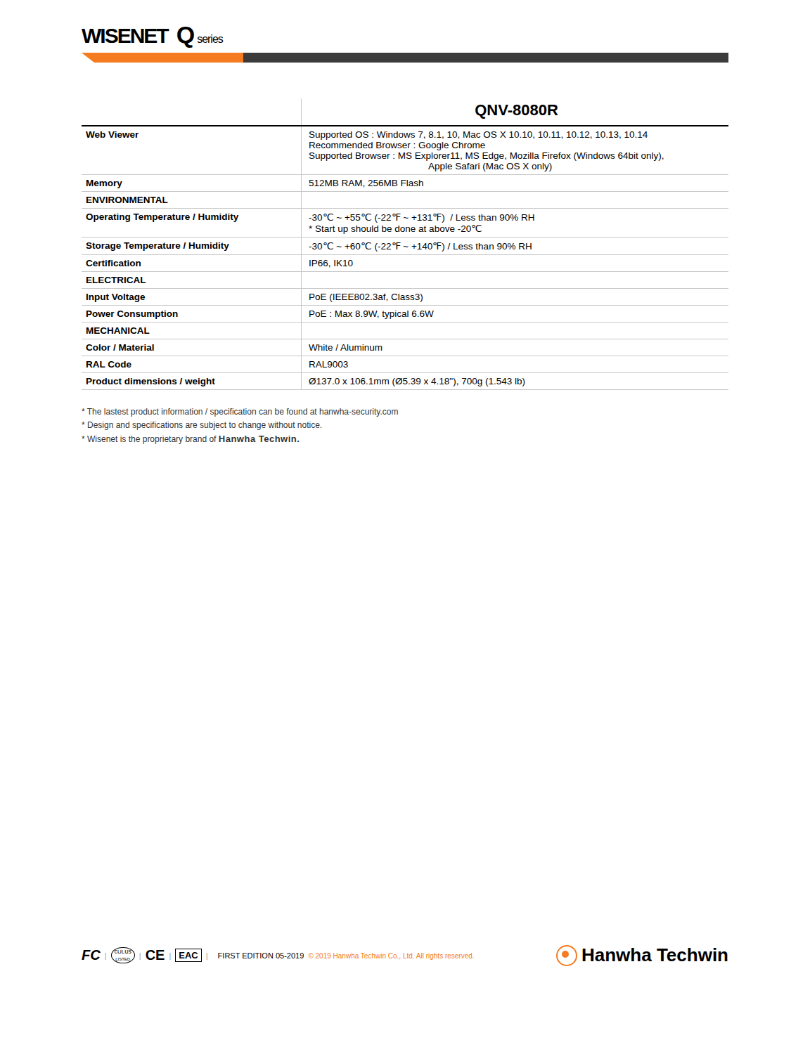WISENET Qseries
| | QNV-8080R |
| Web Viewer | Supported OS : Windows 7, 8.1, 10, Mac OS X 10.10, 10.11, 10.12, 10.13, 10.14 Recommended Browser : Google Chrome Supported Browser : MS Explorer11, MS Edge, Mozilla Firefox (Windows 64bit only), Apple Safari (Mac OS X only) |
| Memory | 512MB RAM, 256MB Flash |
| ENVIRONMENTAL | |
| Operating Temperature / Humidity | -30℃ ~ +55℃ (-22℉ ~ +131℉) / Less than 90% RH * Start up should be done at above -20℃ |
| Storage Temperature / Humidity | -30℃ ~ +60℃ (-22℉ ~ +140℉) / Less than 90% RH |
| Certification | IP66, IK10 |
| ELECTRICAL | |
| Input Voltage | PoE (IEEE802.3af, Class3) |
| Power Consumption | PoE : Max 8.9W, typical 6.6W |
| MECHANICAL | |
| Color / Material | White / Aluminum |
| RAL Code | RAL9003 |
| Product dimensions / weight | Ø137.0 x 106.1mm (Ø5.39 x 4.18"), 700g (1.543 lb) |
* The lastest product information / specification can be found at hanwha-security.com
* Design and specifications are subject to change without notice.
* Wisenet is the proprietary brand of Hanwha Techwin.
FC | cULus
LISTED | CE | EAC | FIRST EDITION 05-2019 © 2019 Hanwha Techwin Co., Ltd. All rights reserved.
Hanwha Techwin